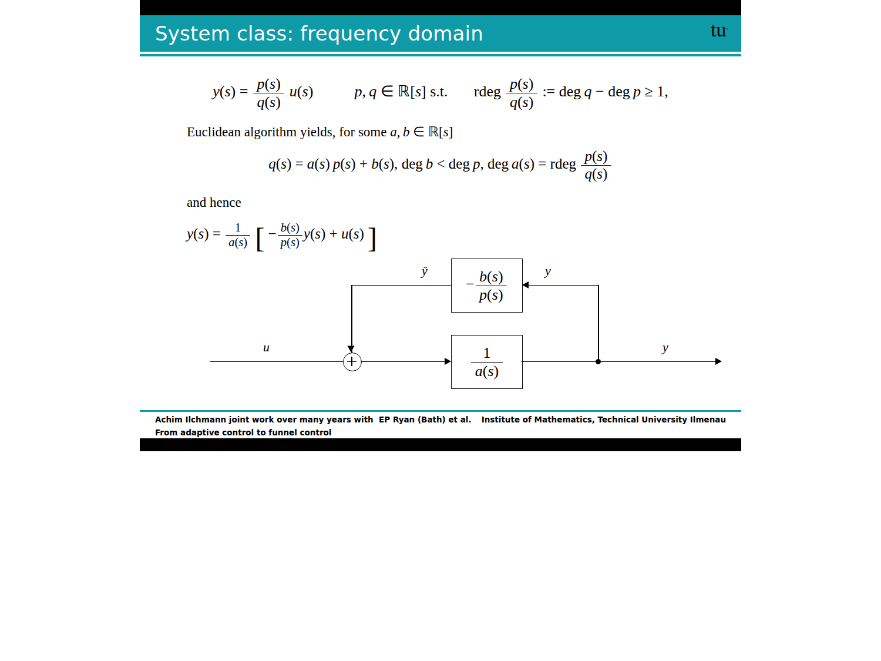System class: frequency domain
tu.
y(s) = p(s) q(s) u(s) p, q ∈ ℝ[s] s.t. rdeg p(s) q(s) := deg q − deg p ≥ 1,
Euclidean algorithm yields, for some a, b ∈ ℝ[s]
q(s) = a(s) p(s) + b(s), deg b < deg p, deg a(s) = rdeg p(s) q(s)
and hence
y(s) = 1 a(s) [ −b(s) p(s) y(s) + u(s) ]
−b(s) p(s)
1 a(s)
y
ŷ
u
y
Achim Ilchmann joint work over many years with EP Ryan (Bath) et al.
Institute of Mathematics, Technical University Ilmenau
From adaptive control to funnel control